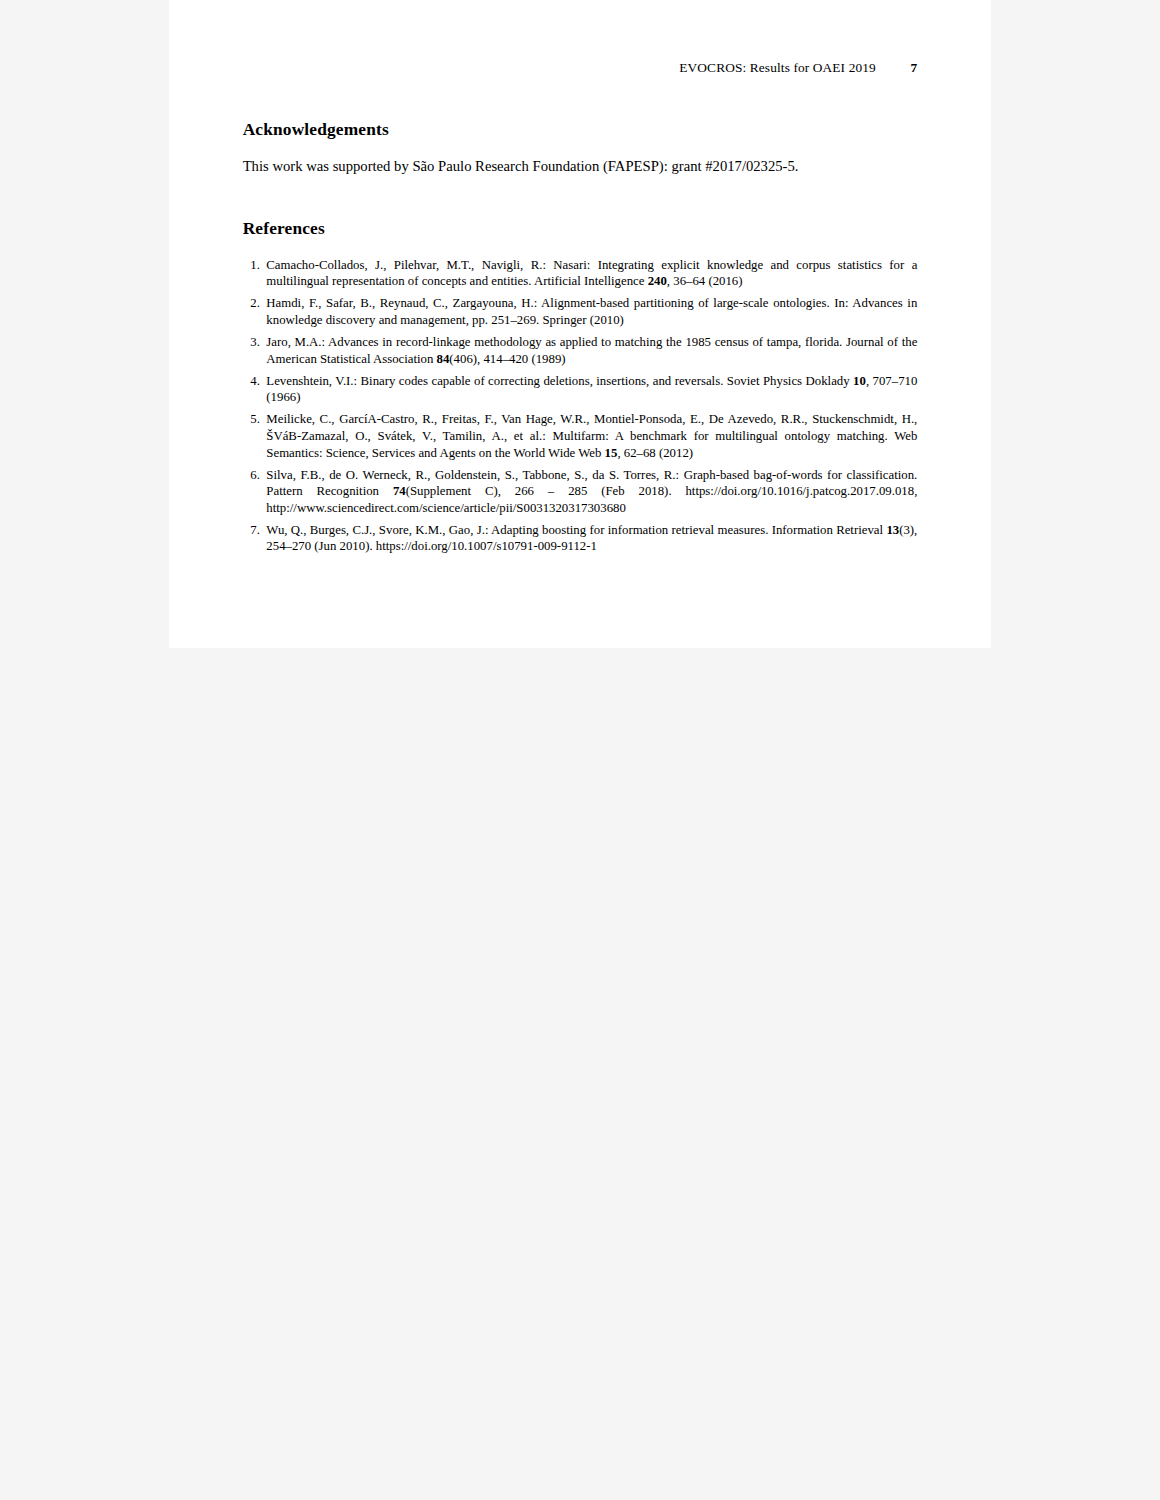EVOCROS: Results for OAEI 20197
Acknowledgements
This work was supported by São Paulo Research Foundation (FAPESP): grant #2017/02325-5.
References
Camacho-Collados, J., Pilehvar, M.T., Navigli, R.: Nasari: Integrating explicit knowledge and corpus statistics for a multilingual representation of concepts and entities. Artificial Intelligence 240, 36–64 (2016)
Hamdi, F., Safar, B., Reynaud, C., Zargayouna, H.: Alignment-based partitioning of large-scale ontologies. In: Advances in knowledge discovery and management, pp. 251–269. Springer (2010)
Jaro, M.A.: Advances in record-linkage methodology as applied to matching the 1985 census of tampa, florida. Journal of the American Statistical Association 84(406), 414–420 (1989)
Levenshtein, V.I.: Binary codes capable of correcting deletions, insertions, and reversals. Soviet Physics Doklady 10, 707–710 (1966)
Meilicke, C., GarcíA-Castro, R., Freitas, F., Van Hage, W.R., Montiel-Ponsoda, E., De Azevedo, R.R., Stuckenschmidt, H., ŠVáB-Zamazal, O., Svátek, V., Tamilin, A., et al.: Multifarm: A benchmark for multilingual ontology matching. Web Semantics: Science, Services and Agents on the World Wide Web 15, 62–68 (2012)
Silva, F.B., de O. Werneck, R., Goldenstein, S., Tabbone, S., da S. Torres, R.: Graph-based bag-of-words for classification. Pattern Recognition 74(Supplement C), 266 – 285 (Feb 2018). https://doi.org/10.1016/j.patcog.2017.09.018, http://www.sciencedirect.com/science/article/pii/S0031320317303680
Wu, Q., Burges, C.J., Svore, K.M., Gao, J.: Adapting boosting for information retrieval measures. Information Retrieval 13(3), 254–270 (Jun 2010). https://doi.org/10.1007/s10791-009-9112-1